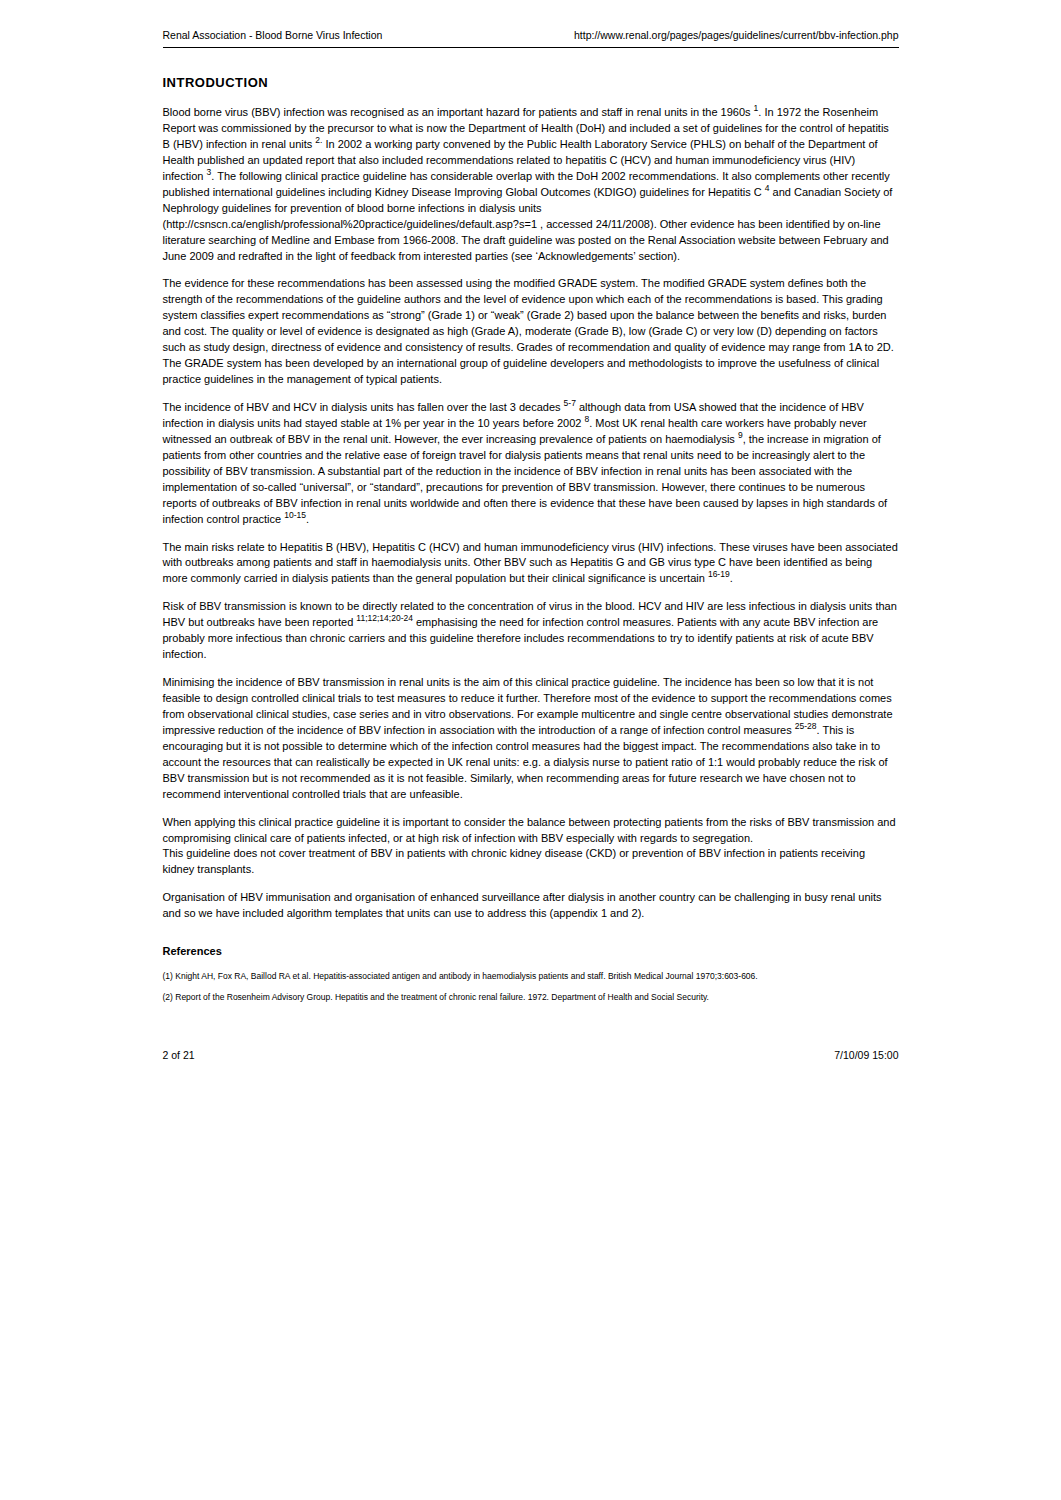Renal Association - Blood Borne Virus Infection
http://www.renal.org/pages/pages/guidelines/current/bbv-infection.php
INTRODUCTION
Blood borne virus (BBV) infection was recognised as an important hazard for patients and staff in renal units in the 1960s 1. In 1972 the Rosenheim Report was commissioned by the precursor to what is now the Department of Health (DoH) and included a set of guidelines for the control of hepatitis B (HBV) infection in renal units 2. In 2002 a working party convened by the Public Health Laboratory Service (PHLS) on behalf of the Department of Health published an updated report that also included recommendations related to hepatitis C (HCV) and human immunodeficiency virus (HIV) infection 3. The following clinical practice guideline has considerable overlap with the DoH 2002 recommendations. It also complements other recently published international guidelines including Kidney Disease Improving Global Outcomes (KDIGO) guidelines for Hepatitis C 4 and Canadian Society of Nephrology guidelines for prevention of blood borne infections in dialysis units (http://csnscn.ca/english/professional%20practice/guidelines/default.asp?s=1 , accessed 24/11/2008). Other evidence has been identified by on-line literature searching of Medline and Embase from 1966-2008. The draft guideline was posted on the Renal Association website between February and June 2009 and redrafted in the light of feedback from interested parties (see ‘Acknowledgements’ section).
The evidence for these recommendations has been assessed using the modified GRADE system. The modified GRADE system defines both the strength of the recommendations of the guideline authors and the level of evidence upon which each of the recommendations is based. This grading system classifies expert recommendations as “strong” (Grade 1) or “weak” (Grade 2) based upon the balance between the benefits and risks, burden and cost. The quality or level of evidence is designated as high (Grade A), moderate (Grade B), low (Grade C) or very low (D) depending on factors such as study design, directness of evidence and consistency of results. Grades of recommendation and quality of evidence may range from 1A to 2D.
The GRADE system has been developed by an international group of guideline developers and methodologists to improve the usefulness of clinical practice guidelines in the management of typical patients.
The incidence of HBV and HCV in dialysis units has fallen over the last 3 decades 5-7 although data from USA showed that the incidence of HBV infection in dialysis units had stayed stable at 1% per year in the 10 years before 2002 8. Most UK renal health care workers have probably never witnessed an outbreak of BBV in the renal unit. However, the ever increasing prevalence of patients on haemodialysis 9, the increase in migration of patients from other countries and the relative ease of foreign travel for dialysis patients means that renal units need to be increasingly alert to the possibility of BBV transmission. A substantial part of the reduction in the incidence of BBV infection in renal units has been associated with the implementation of so-called “universal”, or “standard”, precautions for prevention of BBV transmission. However, there continues to be numerous reports of outbreaks of BBV infection in renal units worldwide and often there is evidence that these have been caused by lapses in high standards of infection control practice 10-15.
The main risks relate to Hepatitis B (HBV), Hepatitis C (HCV) and human immunodeficiency virus (HIV) infections. These viruses have been associated with outbreaks among patients and staff in haemodialysis units. Other BBV such as Hepatitis G and GB virus type C have been identified as being more commonly carried in dialysis patients than the general population but their clinical significance is uncertain 16-19.
Risk of BBV transmission is known to be directly related to the concentration of virus in the blood. HCV and HIV are less infectious in dialysis units than HBV but outbreaks have been reported 11;12;14;20-24 emphasising the need for infection control measures. Patients with any acute BBV infection are probably more infectious than chronic carriers and this guideline therefore includes recommendations to try to identify patients at risk of acute BBV infection.
Minimising the incidence of BBV transmission in renal units is the aim of this clinical practice guideline. The incidence has been so low that it is not feasible to design controlled clinical trials to test measures to reduce it further. Therefore most of the evidence to support the recommendations comes from observational clinical studies, case series and in vitro observations. For example multicentre and single centre observational studies demonstrate impressive reduction of the incidence of BBV infection in association with the introduction of a range of infection control measures 25-28. This is encouraging but it is not possible to determine which of the infection control measures had the biggest impact. The recommendations also take in to account the resources that can realistically be expected in UK renal units: e.g. a dialysis nurse to patient ratio of 1:1 would probably reduce the risk of BBV transmission but is not recommended as it is not feasible. Similarly, when recommending areas for future research we have chosen not to recommend interventional controlled trials that are unfeasible.
When applying this clinical practice guideline it is important to consider the balance between protecting patients from the risks of BBV transmission and compromising clinical care of patients infected, or at high risk of infection with BBV especially with regards to segregation.
This guideline does not cover treatment of BBV in patients with chronic kidney disease (CKD) or prevention of BBV infection in patients receiving kidney transplants.
Organisation of HBV immunisation and organisation of enhanced surveillance after dialysis in another country can be challenging in busy renal units and so we have included algorithm templates that units can use to address this (appendix 1 and 2).
References
(1) Knight AH, Fox RA, Baillod RA et al. Hepatitis-associated antigen and antibody in haemodialysis patients and staff. British Medical Journal 1970;3:603-606.
(2) Report of the Rosenheim Advisory Group. Hepatitis and the treatment of chronic renal failure. 1972. Department of Health and Social Security.
2 of 21
7/10/09 15:00